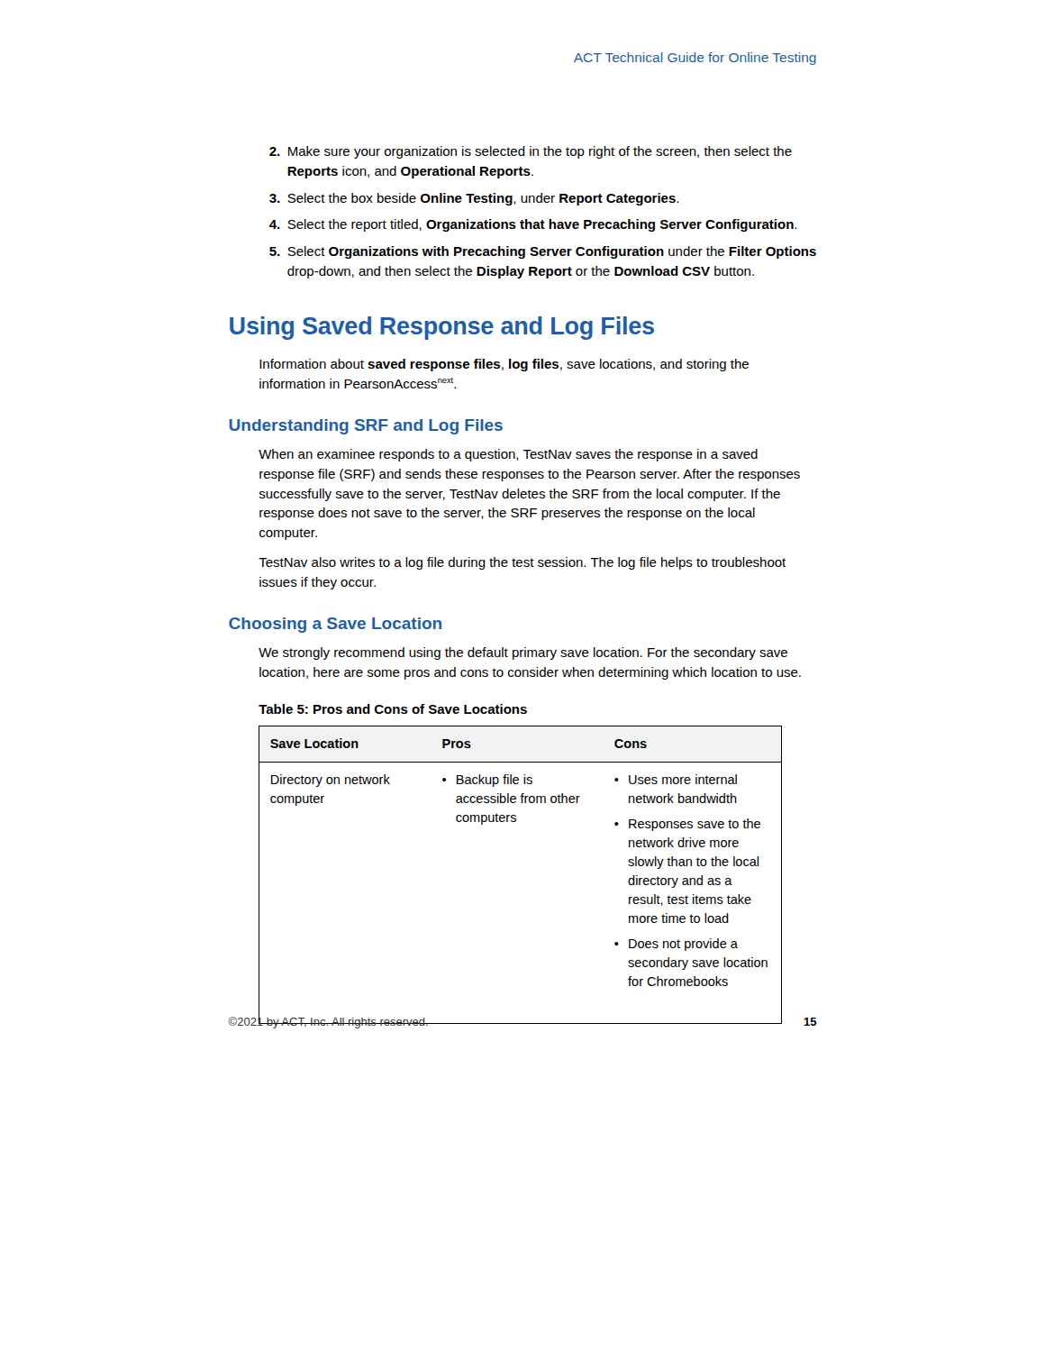ACT Technical Guide for Online Testing
2. Make sure your organization is selected in the top right of the screen, then select the Reports icon, and Operational Reports.
3. Select the box beside Online Testing, under Report Categories.
4. Select the report titled, Organizations that have Precaching Server Configuration.
5. Select Organizations with Precaching Server Configuration under the Filter Options drop-down, and then select the Display Report or the Download CSV button.
Using Saved Response and Log Files
Information about saved response files, log files, save locations, and storing the information in PearsonAccessnext.
Understanding SRF and Log Files
When an examinee responds to a question, TestNav saves the response in a saved response file (SRF) and sends these responses to the Pearson server. After the responses successfully save to the server, TestNav deletes the SRF from the local computer. If the response does not save to the server, the SRF preserves the response on the local computer.
TestNav also writes to a log file during the test session. The log file helps to troubleshoot issues if they occur.
Choosing a Save Location
We strongly recommend using the default primary save location. For the secondary save location, here are some pros and cons to consider when determining which location to use.
Table 5: Pros and Cons of Save Locations
| Save Location | Pros | Cons |
| --- | --- | --- |
| Directory on network computer | Backup file is accessible from other computers | Uses more internal network bandwidth Responses save to the network drive more slowly than to the local directory and as a result, test items take more time to load Does not provide a secondary save location for Chromebooks |
©2021 by ACT, Inc. All rights reserved. 15